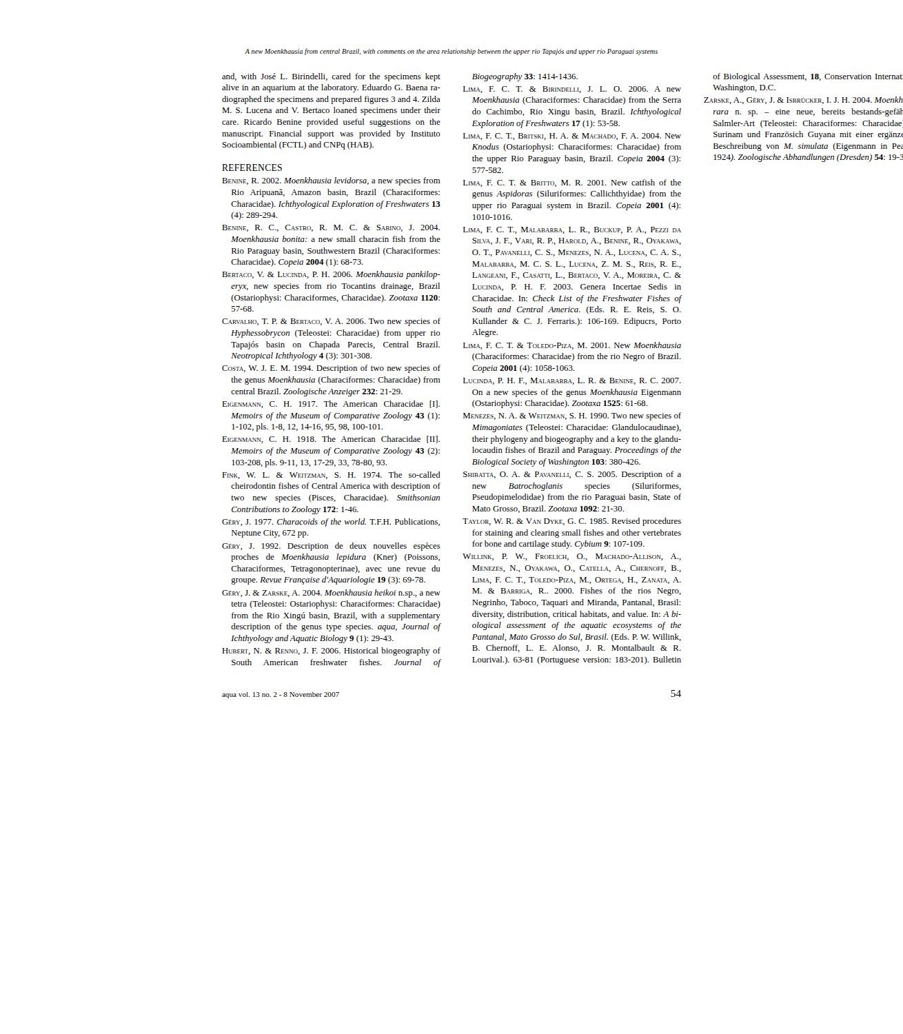A new Moenkhausia from central Brazil, with comments on the area relationship between the upper rio Tapajós and upper rio Paraguai systems
and, with José L. Birindelli, cared for the specimens kept alive in an aquarium at the laboratory. Eduardo G. Baena radiographed the specimens and prepared figures 3 and 4. Zilda M. S. Lucena and V. Bertaco loaned specimens under their care. Ricardo Benine provided useful suggestions on the manuscript. Financial support was provided by Instituto Socioambiental (FCTL) and CNPq (HAB).
REFERENCES
Benine, R. 2002. Moenkhausia levidorsa, a new species from Rio Aripuanã, Amazon basin, Brazil (Characiformes: Characidae). Ichthyological Exploration of Freshwaters 13 (4): 289-294.
Benine, R. C., Castro, R. M. C. & Sabino, J. 2004. Moenkhausia bonita: a new small characin fish from the Rio Paraguay basin, Southwestern Brazil (Characiformes: Characidae). Copeia 2004 (1): 68-73.
Bertaco, V. & Lucinda, P. H. 2006. Moenkhausia pankiloperyx, new species from rio Tocantins drainage, Brazil (Ostariophysi: Characiformes, Characidae). Zootaxa 1120: 57-68.
Carvalho, T. P. & Bertaco, V. A. 2006. Two new species of Hyphessobrycon (Teleostei: Characidae) from upper rio Tapajós basin on Chapada Parecis, Central Brazil. Neotropical Ichthyology 4 (3): 301-308.
Costa, W. J. E. M. 1994. Description of two new species of the genus Moenkhausia (Characiformes: Characidae) from central Brazil. Zoologische Anzeiger 232: 21-29.
Eigenmann, C. H. 1917. The American Characidae [I]. Memoirs of the Museum of Comparative Zoology 43 (1): 1-102, pls. 1-8, 12, 14-16, 95, 98, 100-101.
Eigenmann, C. H. 1918. The American Characidae [II]. Memoirs of the Museum of Comparative Zoology 43 (2): 103-208, pls. 9-11, 13, 17-29, 33, 78-80, 93.
Fink, W. L. & Weitzman, S. H. 1974. The so-called cheirodontin fishes of Central America with description of two new species (Pisces, Characidae). Smithsonian Contributions to Zoology 172: 1-46.
Géry, J. 1977. Characoids of the world. T.F.H. Publications, Neptune City, 672 pp.
Géry, J. 1992. Description de deux nouvelles espèces proches de Moenkhausia lepidura (Kner) (Poissons, Characiformes, Tetragonopterinae), avec une revue du groupe. Revue Française d'Aquariologie 19 (3): 69-78.
Géry, J. & Zarske, A. 2004. Moenkhausia heikoi n.sp., a new tetra (Teleostei: Ostariophysi: Characiformes: Characidae) from the Rio Xingú basin, Brazil, with a supplementary description of the genus type species. aqua, Journal of Ichthyology and Aquatic Biology 9 (1): 29-43.
Hubert, N. & Renno, J. F. 2006. Historical biogeography of South American freshwater fishes. Journal of Biogeography 33: 1414-1436.
Lima, F. C. T. & Birindelli, J. L. O. 2006. A new Moenkhausia (Characiformes: Characidae) from the Serra do Cachimbo, Rio Xingu basin, Brazil. Ichthyological Exploration of Freshwaters 17 (1): 53-58.
Lima, F. C. T., Britski, H. A. & Machado, F. A. 2004. New Knodus (Ostariophysi: Characiformes: Characidae) from the upper Rio Paraguay basin, Brazil. Copeia 2004 (3): 577-582.
Lima, F. C. T. & Britto, M. R. 2001. New catfish of the genus Aspidoras (Siluriformes: Callichthyidae) from the upper rio Paraguai system in Brazil. Copeia 2001 (4): 1010-1016.
Lima, F. C. T., Malabarba, L. R., Buckup, P. A., Pezzi da Silva, J. F., Vari, R. P., Harold, A., Benine, R., Oyakawa, O. T., Pavanelli, C. S., Menezes, N. A., Lucena, C. A. S., Malabarba, M. C. S. L., Lucena, Z. M. S., Reis, R. E., Langeani, F., Casatti, L., Bertaco, V. A., Moreira, C. & Lucinda, P. H. F. 2003. Genera Incertae Sedis in Characidae. In: Check List of the Freshwater Fishes of South and Central America. (Eds. R. E. Reis, S. O. Kullander & C. J. Ferraris.): 106-169. Edipucrs, Porto Alegre.
Lima, F. C. T. & Toledo-Piza, M. 2001. New Moenkhausia (Characiformes: Characidae) from the rio Negro of Brazil. Copeia 2001 (4): 1058-1063.
Lucinda, P. H. F., Malabarba, L. R. & Benine, R. C. 2007. On a new species of the genus Moenkhausia Eigenmann (Ostariophysi: Characidae). Zootaxa 1525: 61-68.
Menezes, N. A. & Weitzman, S. H. 1990. Two new species of Mimagoniates (Teleostei: Characidae: Glandulocaudinae), their phylogeny and biogeography and a key to the glandulocaudin fishes of Brazil and Paraguay. Proceedings of the Biological Society of Washington 103: 380-426.
Shibatta, O. A. & Pavanelli, C. S. 2005. Description of a new Batrochoglanis species (Siluriformes, Pseudopimelodidae) from the rio Paraguai basin, State of Mato Grosso, Brazil. Zootaxa 1092: 21-30.
Taylor, W. R. & Van Dyke, G. C. 1985. Revised procedures for staining and clearing small fishes and other vertebrates for bone and cartilage study. Cybium 9: 107-109.
Willink, P. W., Froelich, O., Machado-Allison, A., Menezes, N., Oyakawa, O., Catella, A., Chernoff, B., Lima, F. C. T., Toledo-Piza, M., Ortega, H., Zanata, A. M. & Barriga, R.. 2000. Fishes of the rios Negro, Negrinho, Taboco, Taquari and Miranda, Pantanal, Brasil: diversity, distribution, critical habitats, and value. In: A biological assessment of the aquatic ecosystems of the Pantanal, Mato Grosso do Sul, Brasil. (Eds. P. W. Willink, B. Chernoff, L. E. Alonso, J. R. Montalbault & R. Lourival.). 63-81 (Portuguese version: 183-201). Bulletin of Biological Assessment, 18, Conservation International, Washington, D.C.
Zarske, A., Géry, J. & Isbrücker, I. J. H. 2004. Moenkhausia rara n. sp. – eine neue, bereits bestands-gefährdete Salmler-Art (Teleostei: Characiformes: Characidae) aus Surinam und Französich Guyana mit einer ergänzenden Beschreibung von M. simulata (Eigenmann in Pearson, 1924). Zoologische Abhandlungen (Dresden) 54: 19-30.
aqua vol. 13 no. 2 - 8 November 2007
54